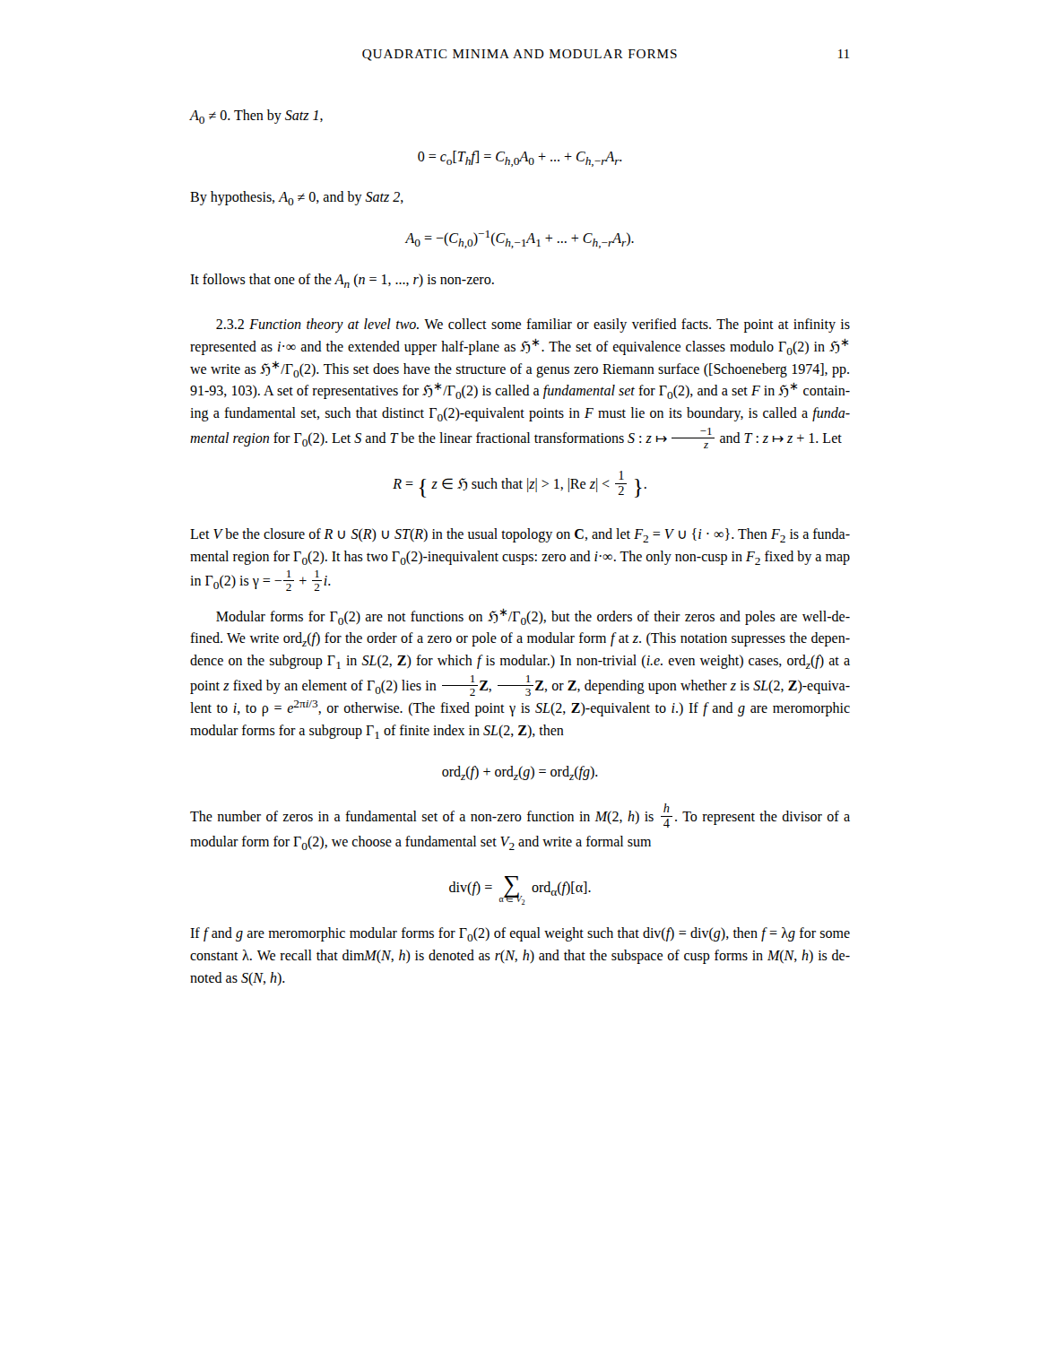QUADRATIC MINIMA AND MODULAR FORMS 11
A0 ≠ 0. Then by Satz 1,
0 = co[Thf] = Ch,0A0 + ... + Ch,−rAr.
By hypothesis, A0 ≠ 0, and by Satz 2,
A0 = −(Ch,0)−1(Ch,−1A1 + ... + Ch,−rAr).
It follows that one of the An (n = 1, ..., r) is non-zero.
2.3.2 Function theory at level two. We collect some familiar or easily verified facts. The point at infinity is represented as i·∞ and the extended upper half-plane as ℌ∗. The set of equivalence classes modulo Γ0(2) in ℌ∗ we write as ℌ∗/Γ0(2). This set does have the structure of a genus zero Riemann surface ([Schoeneberg 1974], pp. 91-93, 103). A set of representatives for ℌ∗/Γ0(2) is called a fundamental set for Γ0(2), and a set F in ℌ∗ containing a fundamental set, such that distinct Γ0(2)-equivalent points in F must lie on its boundary, is called a fundamental region for Γ0(2). Let S and T be the linear fractional transformations S : z ↦ −1 z and T : z ↦ z + 1. Let
R = { z ∈ ℌ such that |z| > 1, |Re z| < 12 }.
Let V be the closure of R ∪ S(R) ∪ ST(R) in the usual topology on C, and let F2 = V ∪ {i · ∞}. Then F2 is a fundamental region for Γ0(2). It has two Γ0(2)-inequivalent cusps: zero and i·∞. The only non-cusp in F2 fixed by a map in Γ0(2) is γ = −12 + 12 i.
Modular forms for Γ0(2) are not functions on ℌ∗/Γ0(2), but the orders of their zeros and poles are well-defined. We write ordz(f) for the order of a zero or pole of a modular form f at z. (This notation supresses the dependence on the subgroup Γ1 in SL(2, Z) for which f is modular.) In non-trivial (i.e. even weight) cases, ordz(f) at a point z fixed by an element of Γ0(2) lies in 12 Z, 13 Z, or Z, depending upon whether z is SL(2, Z)-equivalent to i, to ρ = e2πi/3, or otherwise. (The fixed point γ is SL(2, Z)-equivalent to i.) If f and g are meromorphic modular forms for a subgroup Γ1 of finite index in SL(2, Z), then
ordz(f) + ordz(g) = ordz(fg).
The number of zeros in a fundamental set of a non-zero function in M(2, h) is h 4. To represent the divisor of a modular form for Γ0(2), we choose a fundamental set V2 and write a formal sum
div(f) = ∑α ∈ V2 ordα(f)[α].
If f and g are meromorphic modular forms for Γ0(2) of equal weight such that div(f) = div(g), then f = λg for some constant λ. We recall that dimM(N, h) is denoted as r(N, h) and that the subspace of cusp forms in M(N, h) is denoted as S(N, h).